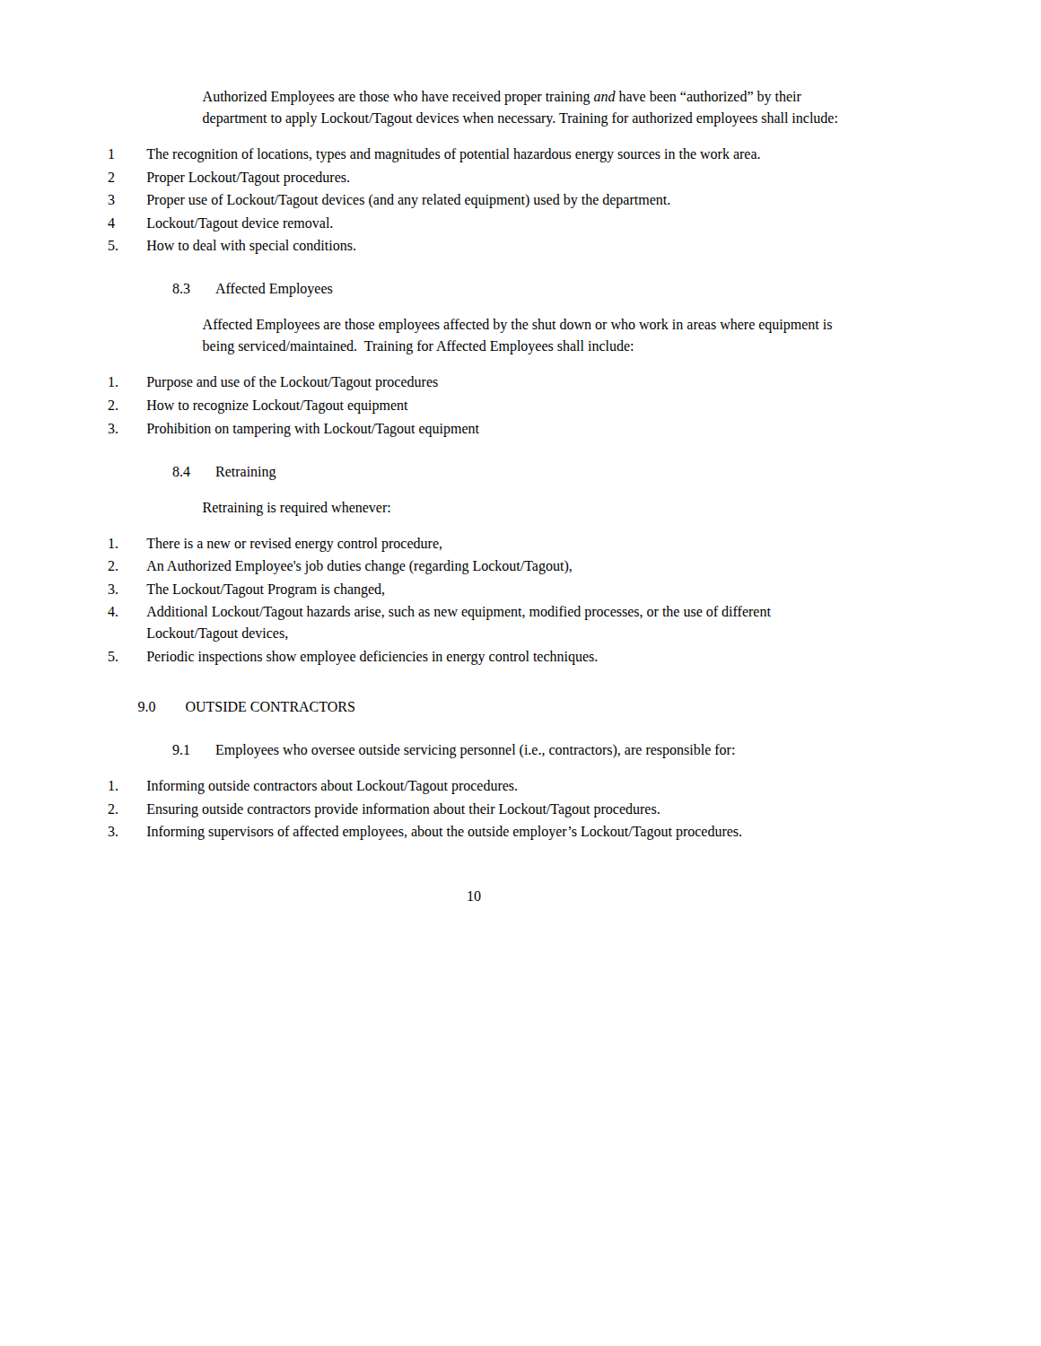Authorized Employees are those who have received proper training and have been “authorized” by their department to apply Lockout/Tagout devices when necessary. Training for authorized employees shall include:
1 The recognition of locations, types and magnitudes of potential hazardous energy sources in the work area.
2 Proper Lockout/Tagout procedures.
3 Proper use of Lockout/Tagout devices (and any related equipment) used by the department.
4 Lockout/Tagout device removal.
5. How to deal with special conditions.
8.3 Affected Employees
Affected Employees are those employees affected by the shut down or who work in areas where equipment is being serviced/maintained. Training for Affected Employees shall include:
1. Purpose and use of the Lockout/Tagout procedures
2. How to recognize Lockout/Tagout equipment
3. Prohibition on tampering with Lockout/Tagout equipment
8.4 Retraining
Retraining is required whenever:
1. There is a new or revised energy control procedure,
2. An Authorized Employee's job duties change (regarding Lockout/Tagout),
3. The Lockout/Tagout Program is changed,
4. Additional Lockout/Tagout hazards arise, such as new equipment, modified processes, or the use of different Lockout/Tagout devices,
5. Periodic inspections show employee deficiencies in energy control techniques.
9.0 OUTSIDE CONTRACTORS
9.1 Employees who oversee outside servicing personnel (i.e., contractors), are responsible for:
1. Informing outside contractors about Lockout/Tagout procedures.
2. Ensuring outside contractors provide information about their Lockout/Tagout procedures.
3. Informing supervisors of affected employees, about the outside employer’s Lockout/Tagout procedures.
10